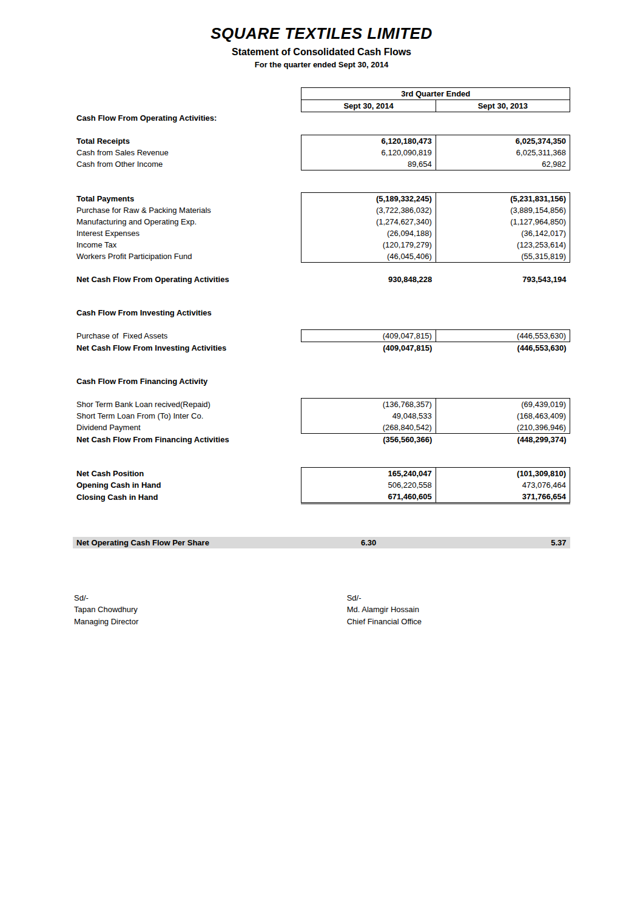SQUARE TEXTILES LIMITED
Statement of Consolidated Cash Flows
For the quarter ended Sept 30, 2014
| | 3rd Quarter Ended |
| | Sept 30, 2014 | Sept 30, 2013 |
| Cash Flow From Operating Activities: | | |
| Total Receipts | 6,120,180,473 | 6,025,374,350 |
| Cash from Sales Revenue | 6,120,090,819 | 6,025,311,368 |
| Cash from Other Income | 89,654 | 62,982 |
| Total Payments | (5,189,332,245) | (5,231,831,156) |
| Purchase for Raw & Packing Materials | (3,722,386,032) | (3,889,154,856) |
| Manufacturing and Operating Exp. | (1,274,627,340) | (1,127,964,850) |
| Interest Expenses | (26,094,188) | (36,142,017) |
| Income Tax | (120,179,279) | (123,253,614) |
| Workers Profit Participation Fund | (46,045,406) | (55,315,819) |
| Net Cash Flow From Operating Activities | 930,848,228 | 793,543,194 |
| Cash Flow From Investing Activities | | |
| Purchase of Fixed Assets | (409,047,815) | (446,553,630) |
| Net Cash Flow From Investing Activities | (409,047,815) | (446,553,630) |
| Cash Flow From Financing Activity | | |
| Shor Term Bank Loan recived(Repaid) | (136,768,357) | (69,439,019) |
| Short Term Loan From (To) Inter Co. | 49,048,533 | (168,463,409) |
| Dividend Payment | (268,840,542) | (210,396,946) |
| Net Cash Flow From Financing Activities | (356,560,366) | (448,299,374) |
| Net Cash Position | 165,240,047 | (101,309,810) |
| Opening Cash in Hand | 506,220,558 | 473,076,464 |
| Closing Cash in Hand | 671,460,605 | 371,766,654 |
| Net Operating Cash Flow Per Share | 6.30 | 5.37 |
| Sd/- Tapan Chowdhury Managing Director | Sd/- Md. Alamgir Hossain Chief Financial Office |